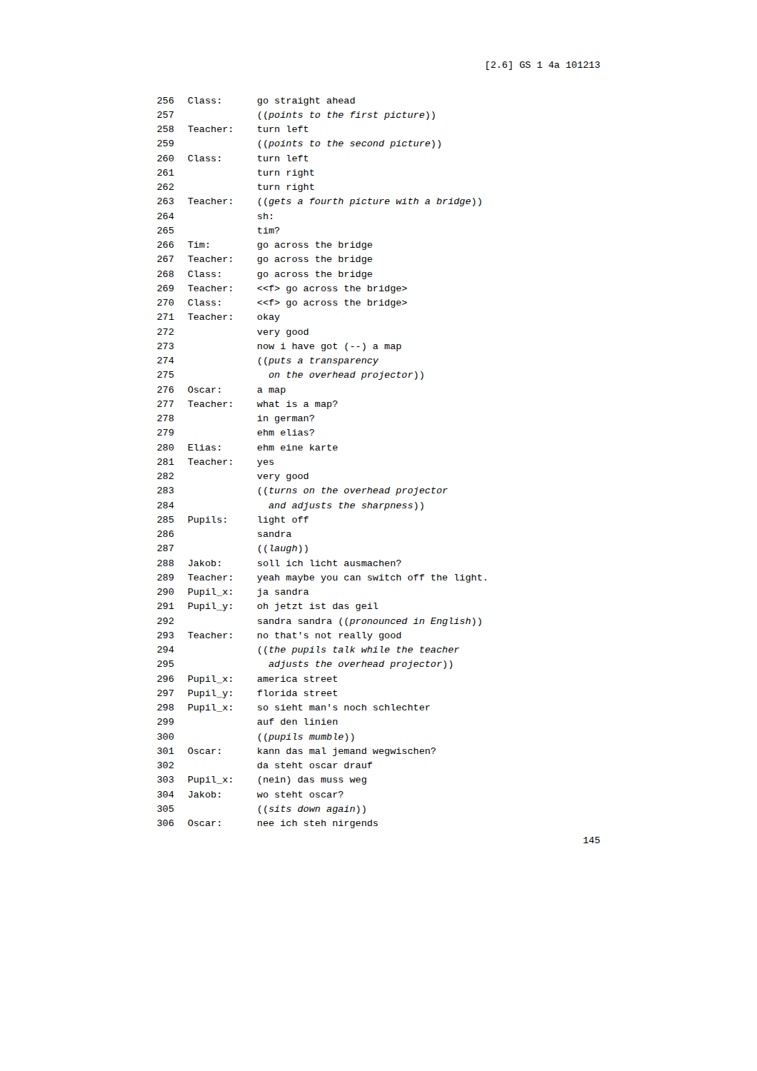[2.6] GS 1 4a 101213
| 256 | Class: | go straight ahead |
| 257 | | (( points to the first picture )) |
| 258 | Teacher: | turn left |
| 259 | | (( points to the second picture )) |
| 260 | Class: | turn left |
| 261 | | turn right |
| 262 | | turn right |
| 263 | Teacher: | (( gets a fourth picture with a bridge )) |
| 264 | | sh: |
| 265 | | tim? |
| 266 | Tim: | go across the bridge |
| 267 | Teacher: | go across the bridge |
| 268 | Class: | go across the bridge |
| 269 | Teacher: | <<f> go across the bridge> |
| 270 | Class: | <<f> go across the bridge> |
| 271 | Teacher: | okay |
| 272 | | very good |
| 273 | | now i have got (--) a map |
| 274 | | (( puts a transparency |
| 275 | | on the overhead projector )) |
| 276 | Oscar: | a map |
| 277 | Teacher: | what is a map? |
| 278 | | in german? |
| 279 | | ehm elias? |
| 280 | Elias: | ehm eine karte |
| 281 | Teacher: | yes |
| 282 | | very good |
| 283 | | (( turns on the overhead projector |
| 284 | | and adjusts the sharpness )) |
| 285 | Pupils: | light off |
| 286 | | sandra |
| 287 | | (( laugh )) |
| 288 | Jakob: | soll ich licht ausmachen? |
| 289 | Teacher: | yeah maybe you can switch off the light. |
| 290 | Pupil_x: | ja sandra |
| 291 | Pupil_y: | oh jetzt ist das geil |
| 292 | | sandra sandra (( pronounced in English )) |
| 293 | Teacher: | no that's not really good |
| 294 | | (( the pupils talk while the teacher |
| 295 | | adjusts the overhead projector )) |
| 296 | Pupil_x: | america street |
| 297 | Pupil_y: | florida street |
| 298 | Pupil_x: | so sieht man's noch schlechter |
| 299 | | auf den linien |
| 300 | | (( pupils mumble )) |
| 301 | Oscar: | kann das mal jemand wegwischen? |
| 302 | | da steht oscar drauf |
| 303 | Pupil_x: | (nein) das muss weg |
| 304 | Jakob: | wo steht oscar? |
| 305 | | (( sits down again )) |
| 306 | Oscar: | nee ich steh nirgends |
145